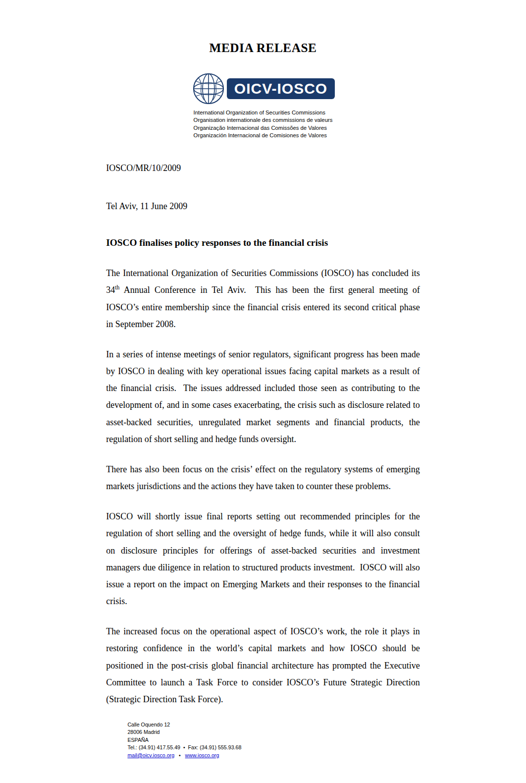MEDIA RELEASE
OICV-IOSCO
International Organization of Securities Commissions
Organisation internationale des commissions de valeurs
Organização Internacional das Comissões de Valores
Organización Internacional de Comisiones de Valores
IOSCO/MR/10/2009
Tel Aviv, 11 June 2009
IOSCO finalises policy responses to the financial crisis
The International Organization of Securities Commissions (IOSCO) has concluded its 34th Annual Conference in Tel Aviv. This has been the first general meeting of IOSCO’s entire membership since the financial crisis entered its second critical phase in September 2008.
In a series of intense meetings of senior regulators, significant progress has been made by IOSCO in dealing with key operational issues facing capital markets as a result of the financial crisis. The issues addressed included those seen as contributing to the development of, and in some cases exacerbating, the crisis such as disclosure related to asset-backed securities, unregulated market segments and financial products, the regulation of short selling and hedge funds oversight.
There has also been focus on the crisis’ effect on the regulatory systems of emerging markets jurisdictions and the actions they have taken to counter these problems.
IOSCO will shortly issue final reports setting out recommended principles for the regulation of short selling and the oversight of hedge funds, while it will also consult on disclosure principles for offerings of asset-backed securities and investment managers due diligence in relation to structured products investment. IOSCO will also issue a report on the impact on Emerging Markets and their responses to the financial crisis.
The increased focus on the operational aspect of IOSCO’s work, the role it plays in restoring confidence in the world’s capital markets and how IOSCO should be positioned in the post-crisis global financial architecture has prompted the Executive Committee to launch a Task Force to consider IOSCO’s Future Strategic Direction (Strategic Direction Task Force).
Calle Oquendo 12
28006 Madrid
ESPAÑA
Tel.: (34.91) 417.55.49 • Fax: (34.91) 555.93.68
mail@oicv.iosco.org • www.iosco.org